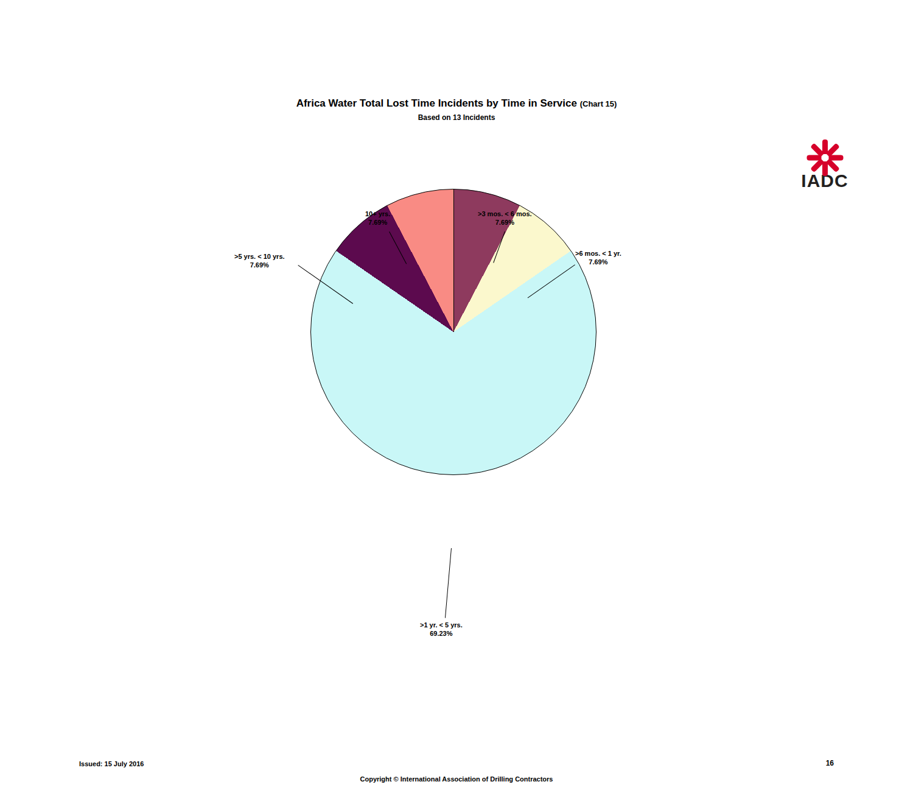IADC
Africa Water Total Lost Time Incidents by Time in Service (Chart 15)
Based on 13 Incidents
10+ yrs.
7.69%
>3 mos. < 6 mos.
7.69%
>5 yrs. < 10 yrs.
7.69%
>6 mos. < 1 yr.
7.69%
>1 yr. < 5 yrs.
69.23%
Issued: 15 July 2016
16
Copyright © International Association of Drilling Contractors